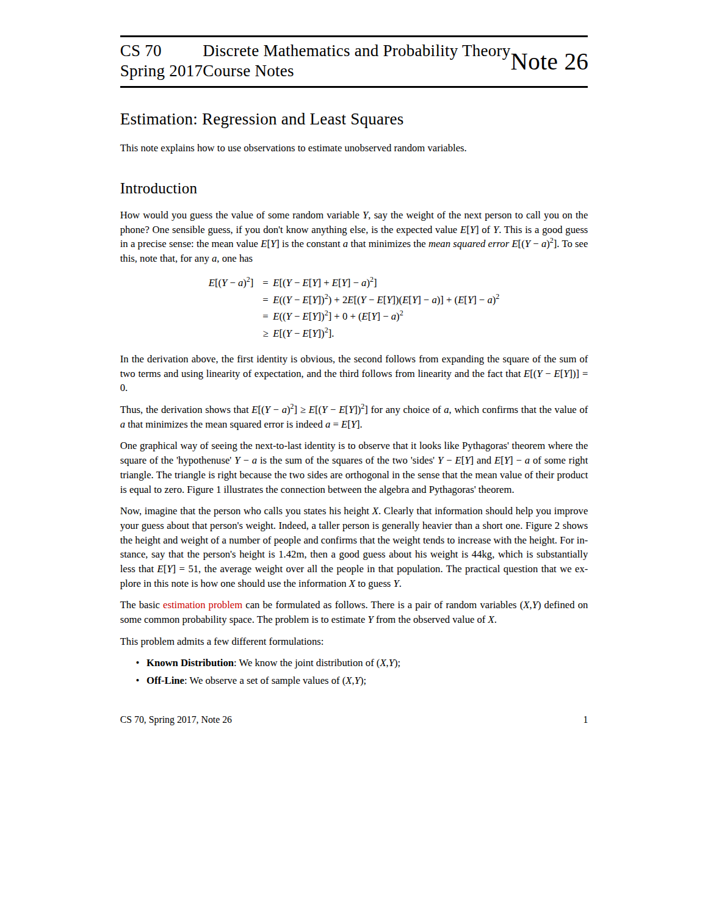| / CS 70 / Discrete Mathematics and Probability Theory / / Spring 2017 / Course Notes / | Note 26 |
Estimation: Regression and Least Squares
This note explains how to use observations to estimate unobserved random variables.
Introduction
How would you guess the value of some random variable Y, say the weight of the next person to call you on the phone? One sensible guess, if you don't know anything else, is the expected value E[Y] of Y. This is a good guess in a precise sense: the mean value E[Y] is the constant a that minimizes the mean squared error E[(Y − a)2]. To see this, note that, for any a, one has
| E [( Y − a ) 2 ] | = | E [( Y − E [ Y ] + E [ Y ] − a ) 2 ] |
| | = | E (( Y − E [ Y ]) 2 ) + 2 E [( Y − E [ Y ])( E [ Y ] − a )] + ( E [ Y ] − a ) 2 |
| | = | E (( Y − E [ Y ]) 2 ] + 0 + ( E [ Y ] − a ) 2 |
| | ≥ | E [( Y − E [ Y ]) 2 ]. |
In the derivation above, the first identity is obvious, the second follows from expanding the square of the sum of two terms and using linearity of expectation, and the third follows from linearity and the fact that E[(Y − E[Y])] = 0.
Thus, the derivation shows that E[(Y − a)2] ≥ E[(Y − E[Y])2] for any choice of a, which confirms that the value of a that minimizes the mean squared error is indeed a = E[Y].
One graphical way of seeing the next-to-last identity is to observe that it looks like Pythagoras' theorem where the square of the 'hypothenuse' Y − a is the sum of the squares of the two 'sides' Y − E[Y] and E[Y] − a of some right triangle. The triangle is right because the two sides are orthogonal in the sense that the mean value of their product is equal to zero. Figure 1 illustrates the connection between the algebra and Pythagoras' theorem.
Now, imagine that the person who calls you states his height X. Clearly that information should help you improve your guess about that person's weight. Indeed, a taller person is generally heavier than a short one. Figure 2 shows the height and weight of a number of people and confirms that the weight tends to increase with the height. For instance, say that the person's height is 1.42m, then a good guess about his weight is 44kg, which is substantially less that E[Y] = 51, the average weight over all the people in that population. The practical question that we explore in this note is how one should use the information X to guess Y.
The basic estimation problem can be formulated as follows. There is a pair of random variables (X,Y) defined on some common probability space. The problem is to estimate Y from the observed value of X.
This problem admits a few different formulations:
Known Distribution: We know the joint distribution of (X,Y);
Off-Line: We observe a set of sample values of (X,Y);
CS 70, Spring 2017, Note 26 1